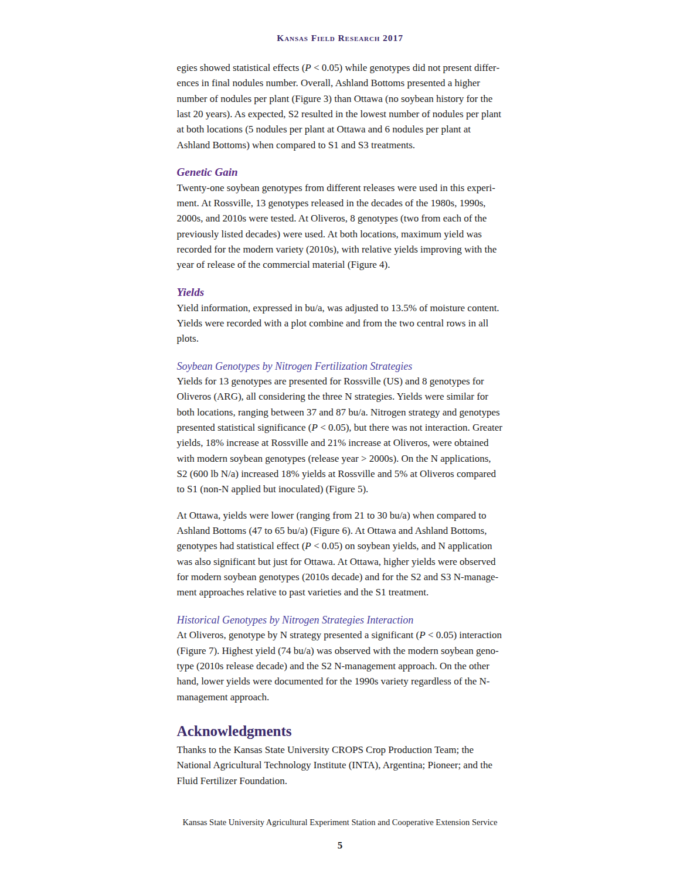Kansas Field Research 2017
egies showed statistical effects (P < 0.05) while genotypes did not present differences in final nodules number. Overall, Ashland Bottoms presented a higher number of nodules per plant (Figure 3) than Ottawa (no soybean history for the last 20 years). As expected, S2 resulted in the lowest number of nodules per plant at both locations (5 nodules per plant at Ottawa and 6 nodules per plant at Ashland Bottoms) when compared to S1 and S3 treatments.
Genetic Gain
Twenty-one soybean genotypes from different releases were used in this experiment. At Rossville, 13 genotypes released in the decades of the 1980s, 1990s, 2000s, and 2010s were tested. At Oliveros, 8 genotypes (two from each of the previously listed decades) were used. At both locations, maximum yield was recorded for the modern variety (2010s), with relative yields improving with the year of release of the commercial material (Figure 4).
Yields
Yield information, expressed in bu/a, was adjusted to 13.5% of moisture content. Yields were recorded with a plot combine and from the two central rows in all plots.
Soybean Genotypes by Nitrogen Fertilization Strategies
Yields for 13 genotypes are presented for Rossville (US) and 8 genotypes for Oliveros (ARG), all considering the three N strategies. Yields were similar for both locations, ranging between 37 and 87 bu/a. Nitrogen strategy and genotypes presented statistical significance (P < 0.05), but there was not interaction. Greater yields, 18% increase at Rossville and 21% increase at Oliveros, were obtained with modern soybean genotypes (release year > 2000s). On the N applications, S2 (600 lb N/a) increased 18% yields at Rossville and 5% at Oliveros compared to S1 (non-N applied but inoculated) (Figure 5).
At Ottawa, yields were lower (ranging from 21 to 30 bu/a) when compared to Ashland Bottoms (47 to 65 bu/a) (Figure 6). At Ottawa and Ashland Bottoms, genotypes had statistical effect (P < 0.05) on soybean yields, and N application was also significant but just for Ottawa. At Ottawa, higher yields were observed for modern soybean genotypes (2010s decade) and for the S2 and S3 N-management approaches relative to past varieties and the S1 treatment.
Historical Genotypes by Nitrogen Strategies Interaction
At Oliveros, genotype by N strategy presented a significant (P < 0.05) interaction (Figure 7). Highest yield (74 bu/a) was observed with the modern soybean genotype (2010s release decade) and the S2 N-management approach. On the other hand, lower yields were documented for the 1990s variety regardless of the N-management approach.
Acknowledgments
Thanks to the Kansas State University CROPS Crop Production Team; the National Agricultural Technology Institute (INTA), Argentina; Pioneer; and the Fluid Fertilizer Foundation.
Kansas State University Agricultural Experiment Station and Cooperative Extension Service
5